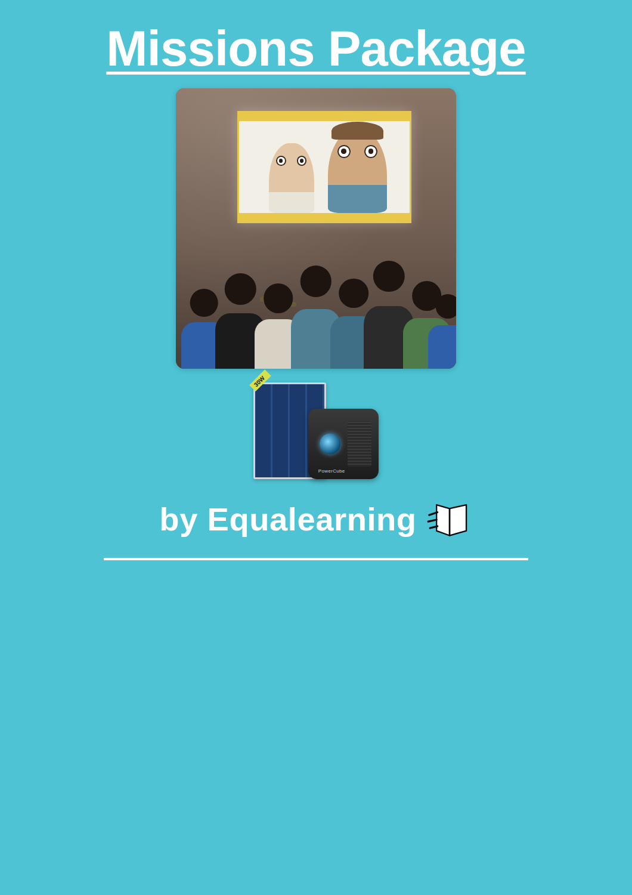Missions Package
30W
PowerCube
by Equalearning